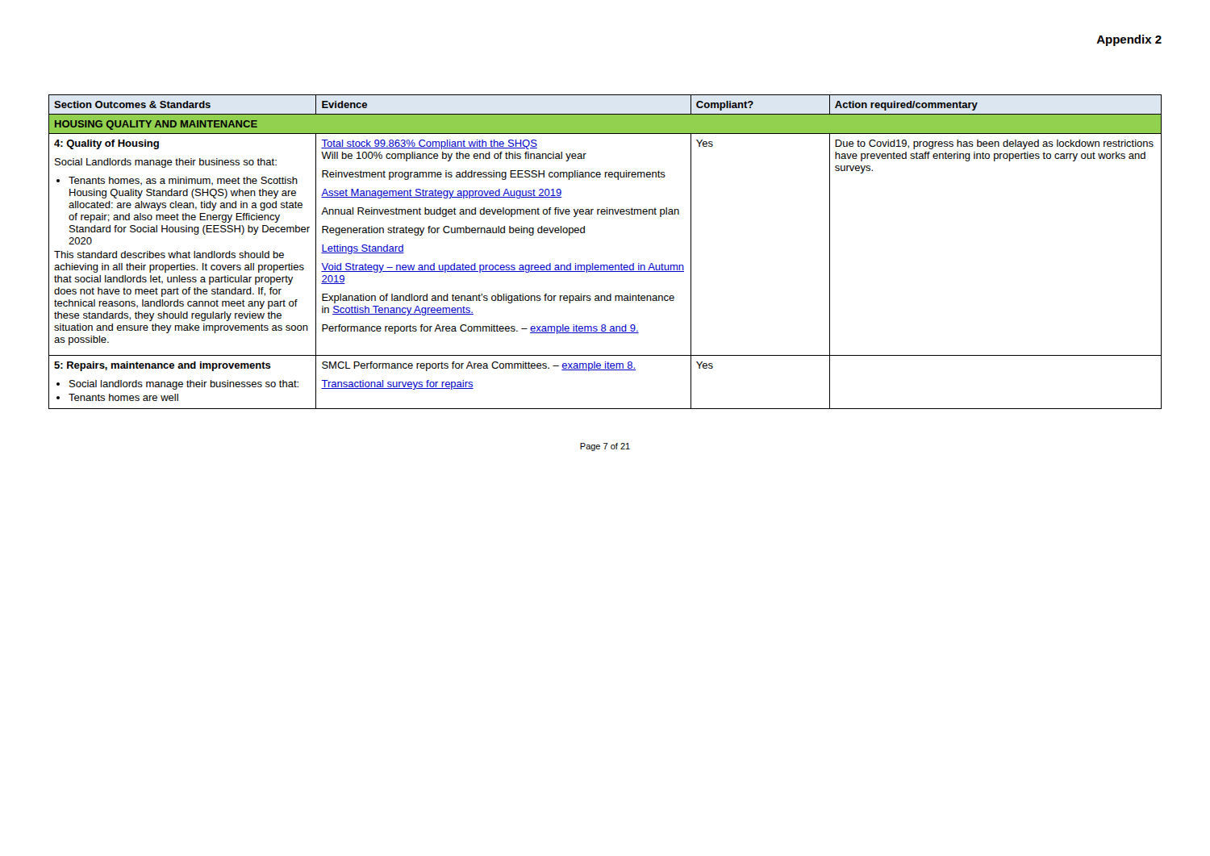Appendix 2
| Section Outcomes & Standards | Evidence | Compliant? | Action required/commentary |
| --- | --- | --- | --- |
| HOUSING QUALITY AND MAINTENANCE |
| 4: Quality of Housing Social Landlords manage their business so that: Tenants homes, as a minimum, meet the Scottish Housing Quality Standard (SHQS) when they are allocated: are always clean, tidy and in a god state of repair; and also meet the Energy Efficiency Standard for Social Housing (EESSH) by December 2020 This standard describes what landlords should be achieving in all their properties. It covers all properties that social landlords let, unless a particular property does not have to meet part of the standard. If, for technical reasons, landlords cannot meet any part of these standards, they should regularly review the situation and ensure they make improvements as soon as possible. | Total stock 99.863% Compliant with the SHQS Will be 100% compliance by the end of this financial year Reinvestment programme is addressing EESSH compliance requirements Asset Management Strategy approved August 2019 Annual Reinvestment budget and development of five year reinvestment plan Regeneration strategy for Cumbernauld being developed Lettings Standard Void Strategy – new and updated process agreed and implemented in Autumn 2019 Explanation of landlord and tenant’s obligations for repairs and maintenance in Scottish Tenancy Agreements. Performance reports for Area Committees. – example items 8 and 9. | Yes | Due to Covid19, progress has been delayed as lockdown restrictions have prevented staff entering into properties to carry out works and surveys. |
| 5: Repairs, maintenance and improvements Social landlords manage their businesses so that: Tenants homes are well | SMCL Performance reports for Area Committees. – example item 8. Transactional surveys for repairs | Yes | |
Page 7 of 21